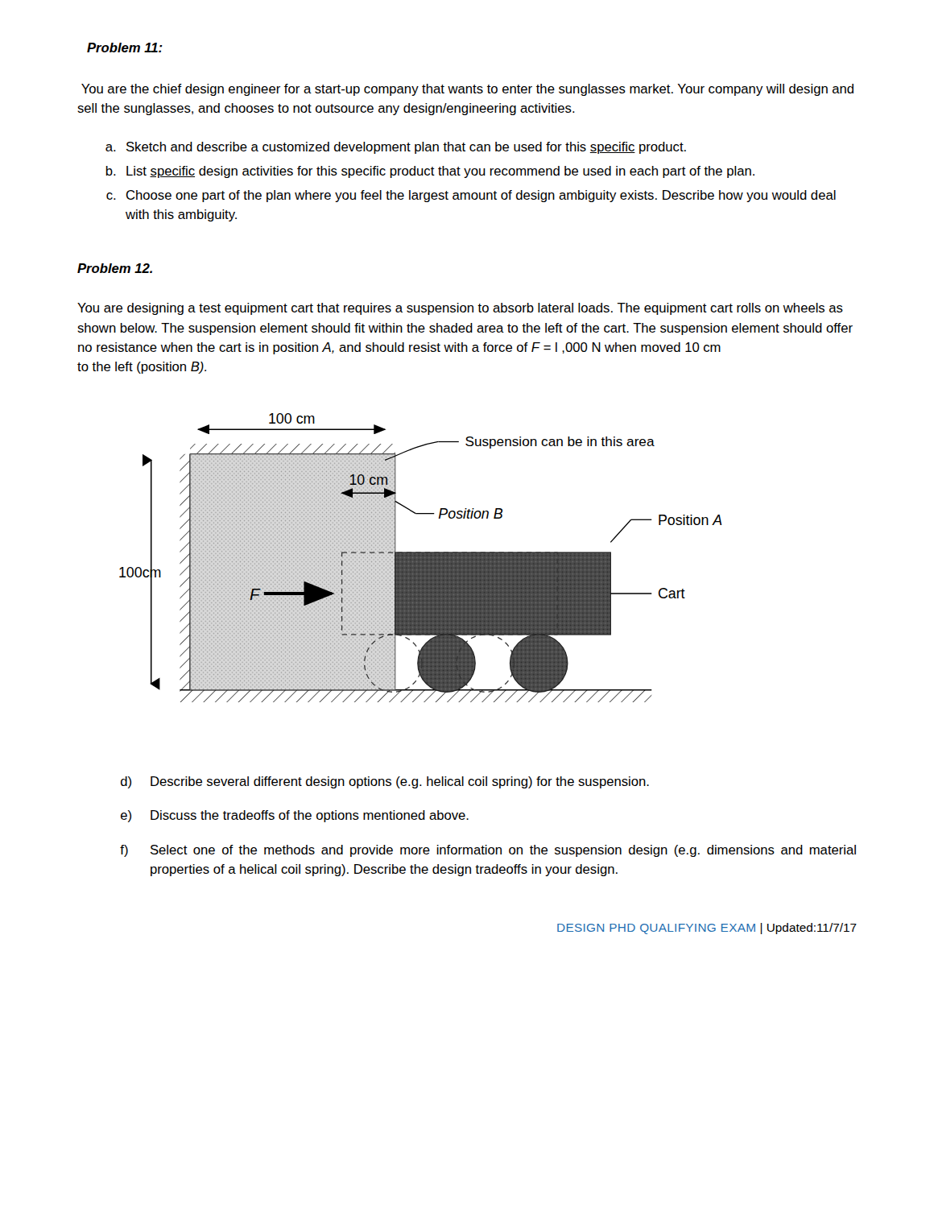Problem 11:
You are the chief design engineer for a start-up company that wants to enter the sunglasses market. Your company will design and sell the sunglasses, and chooses to not outsource any design/engineering activities.
Sketch and describe a customized development plan that can be used for this specific product.
List specific design activities for this specific product that you recommend be used in each part of the plan.
Choose one part of the plan where you feel the largest amount of design ambiguity exists. Describe how you would deal with this ambiguity.
Problem 12.
You are designing a test equipment cart that requires a suspension to absorb lateral loads. The equipment cart rolls on wheels as shown below. The suspension element should fit within the shaded area to the left of the cart. The suspension element should offer no resistance when the cart is in position A, and should resist with a force of F = l ,000 N when moved 10 cm
to the left (position B).
100 cm 100cm Suspension can be in this area 10 cm Position B Position A Cart F
d) Describe several different design options (e.g. helical coil spring) for the suspension.
e) Discuss the tradeoffs of the options mentioned above.
f) Select one of the methods and provide more information on the suspension design (e.g. dimensions and material properties of a helical coil spring). Describe the design tradeoffs in your design.
DESIGN PHD QUALIFYING EXAM | Updated:11/7/17